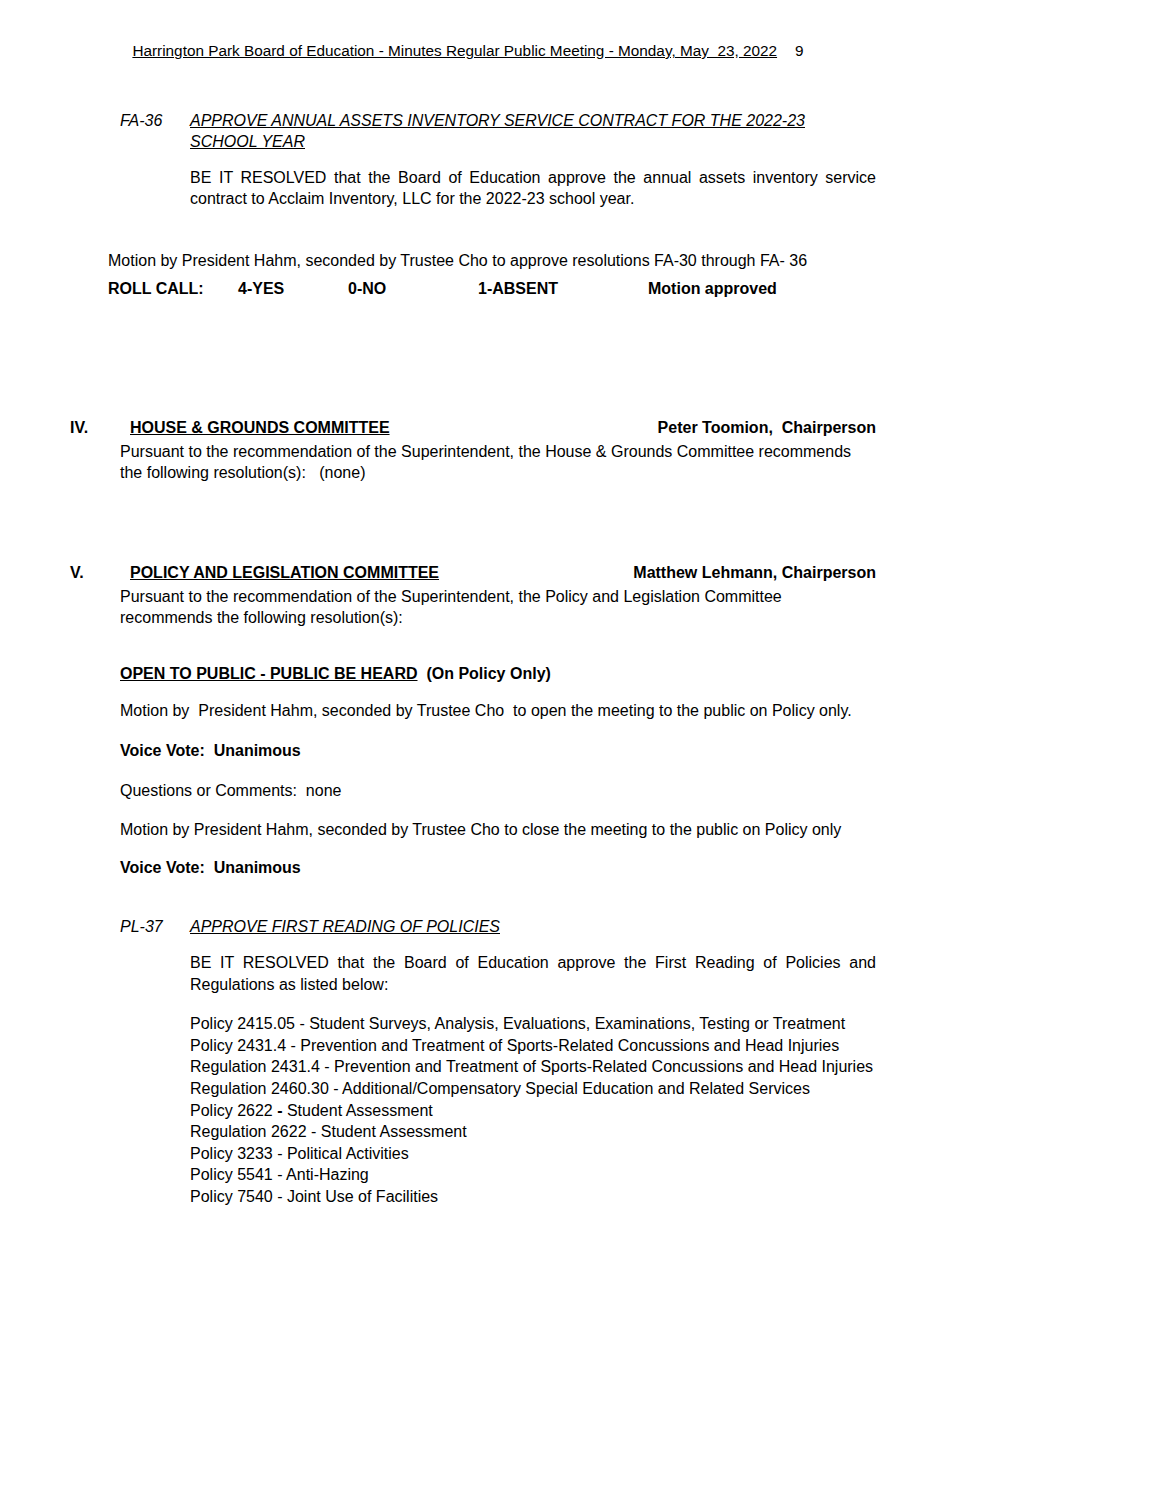Harrington Park Board of Education - Minutes Regular Public Meeting - Monday, May 23, 20229
FA-36
Approve Annual Assets Inventory Service Contract for the 2022-23 School Year
BE IT RESOLVED that the Board of Education approve the annual assets inventory service contract to Acclaim Inventory, LLC for the 2022-23 school year.
Motion by President Hahm, seconded by Trustee Cho to approve resolutions FA-30 through FA- 36
ROLL CALL: 4-YES 0-NO 1-ABSENT Motion approved
IV. HOUSE & GROUNDS COMMITTEE Peter Toomion, Chairperson
Pursuant to the recommendation of the Superintendent, the House & Grounds Committee recommends the following resolution(s): (none)
V. POLICY AND LEGISLATION COMMITTEE Matthew Lehmann, Chairperson
Pursuant to the recommendation of the Superintendent, the Policy and Legislation Committee recommends the following resolution(s):
OPEN TO PUBLIC - PUBLIC BE HEARD (On Policy Only)
Motion by President Hahm, seconded by Trustee Cho to open the meeting to the public on Policy only.
Voice Vote: Unanimous
Questions or Comments: none
Motion by President Hahm, seconded by Trustee Cho to close the meeting to the public on Policy only
Voice Vote: Unanimous
PL-37
Approve First Reading of Policies
BE IT RESOLVED that the Board of Education approve the First Reading of Policies and Regulations as listed below:
Policy 2415.05 - Student Surveys, Analysis, Evaluations, Examinations, Testing or Treatment
Policy 2431.4 - Prevention and Treatment of Sports-Related Concussions and Head Injuries
Regulation 2431.4 - Prevention and Treatment of Sports-Related Concussions and Head Injuries
Regulation 2460.30 - Additional/Compensatory Special Education and Related Services
Policy 2622 - Student Assessment
Regulation 2622 - Student Assessment
Policy 3233 - Political Activities
Policy 5541 - Anti-Hazing
Policy 7540 - Joint Use of Facilities